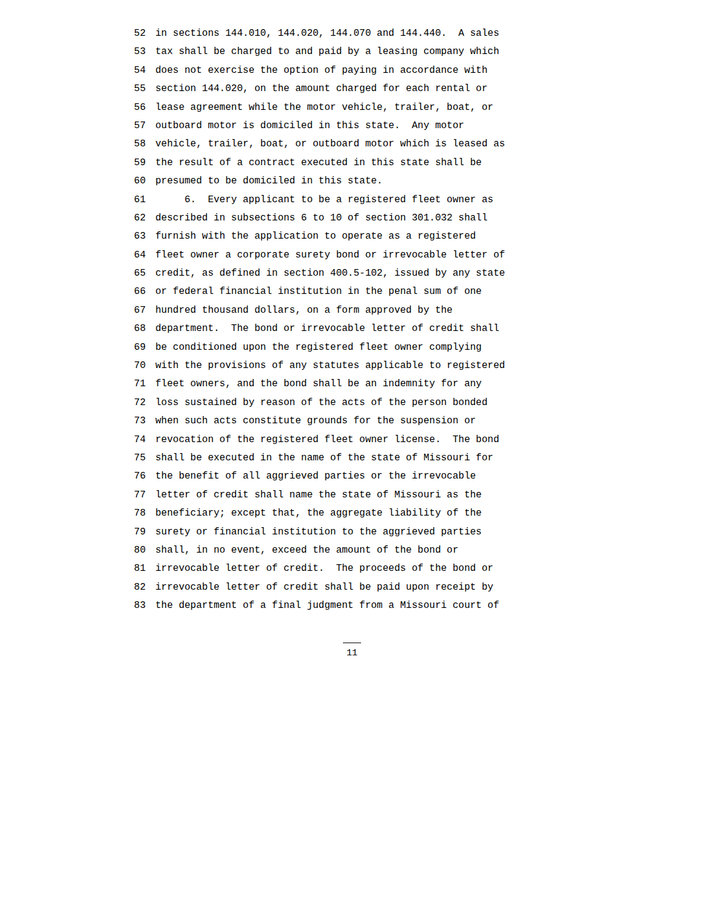in sections 144.010, 144.020, 144.070 and 144.440. A sales
tax shall be charged to and paid by a leasing company which
does not exercise the option of paying in accordance with
section 144.020, on the amount charged for each rental or
lease agreement while the motor vehicle, trailer, boat, or
outboard motor is domiciled in this state. Any motor
vehicle, trailer, boat, or outboard motor which is leased as
the result of a contract executed in this state shall be
presumed to be domiciled in this state.
6. Every applicant to be a registered fleet owner as
described in subsections 6 to 10 of section 301.032 shall
furnish with the application to operate as a registered
fleet owner a corporate surety bond or irrevocable letter of
credit, as defined in section 400.5-102, issued by any state
or federal financial institution in the penal sum of one
hundred thousand dollars, on a form approved by the
department. The bond or irrevocable letter of credit shall
be conditioned upon the registered fleet owner complying
with the provisions of any statutes applicable to registered
fleet owners, and the bond shall be an indemnity for any
loss sustained by reason of the acts of the person bonded
when such acts constitute grounds for the suspension or
revocation of the registered fleet owner license. The bond
shall be executed in the name of the state of Missouri for
the benefit of all aggrieved parties or the irrevocable
letter of credit shall name the state of Missouri as the
beneficiary; except that, the aggregate liability of the
surety or financial institution to the aggrieved parties
shall, in no event, exceed the amount of the bond or
irrevocable letter of credit. The proceeds of the bond or
irrevocable letter of credit shall be paid upon receipt by
the department of a final judgment from a Missouri court of
11